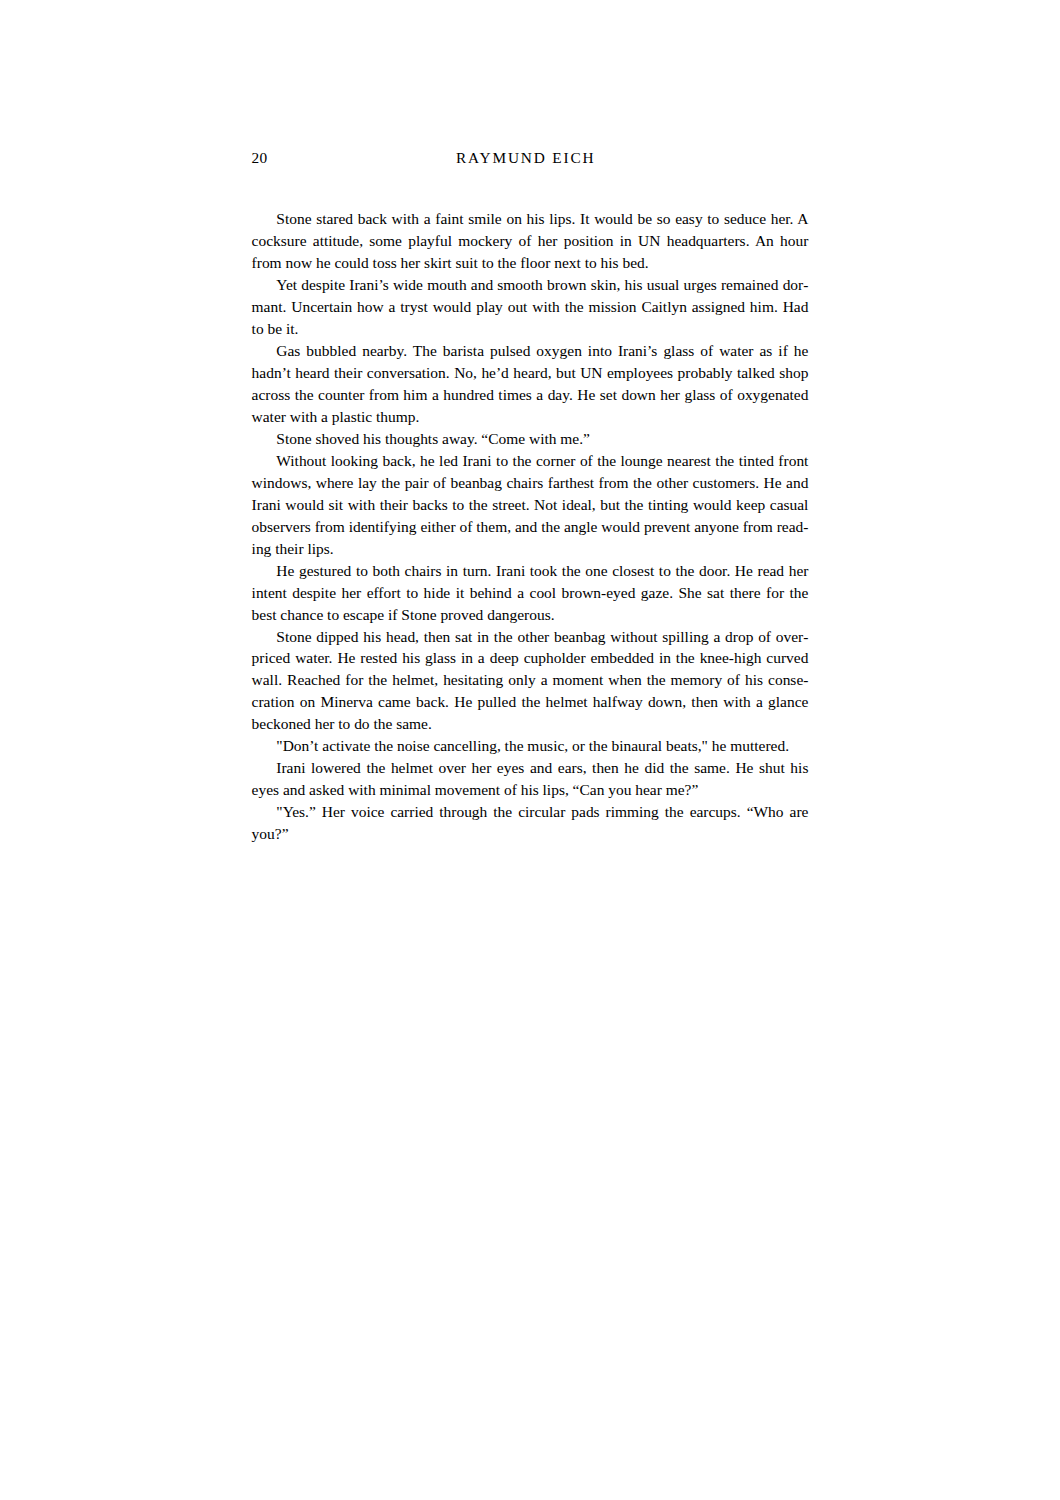20 Raymund Eich
Stone stared back with a faint smile on his lips. It would be so easy to seduce her. A cocksure attitude, some playful mockery of her position in UN headquarters. An hour from now he could toss her skirt suit to the floor next to his bed.
Yet despite Irani’s wide mouth and smooth brown skin, his usual urges remained dormant. Uncertain how a tryst would play out with the mission Caitlyn assigned him. Had to be it.
Gas bubbled nearby. The barista pulsed oxygen into Irani’s glass of water as if he hadn’t heard their conversation. No, he’d heard, but UN employees probably talked shop across the counter from him a hundred times a day. He set down her glass of oxygenated water with a plastic thump.
Stone shoved his thoughts away. “Come with me.”
Without looking back, he led Irani to the corner of the lounge nearest the tinted front windows, where lay the pair of beanbag chairs farthest from the other customers. He and Irani would sit with their backs to the street. Not ideal, but the tinting would keep casual observers from identifying either of them, and the angle would prevent anyone from reading their lips.
He gestured to both chairs in turn. Irani took the one closest to the door. He read her intent despite her effort to hide it behind a cool brown-eyed gaze. She sat there for the best chance to escape if Stone proved dangerous.
Stone dipped his head, then sat in the other beanbag without spilling a drop of overpriced water. He rested his glass in a deep cupholder embedded in the knee-high curved wall. Reached for the helmet, hesitating only a moment when the memory of his consecration on Minerva came back. He pulled the helmet halfway down, then with a glance beckoned her to do the same.
"Don’t activate the noise cancelling, the music, or the binaural beats," he muttered.
Irani lowered the helmet over her eyes and ears, then he did the same. He shut his eyes and asked with minimal movement of his lips, “Can you hear me?”
"Yes.” Her voice carried through the circular pads rimming the earcups. “Who are you?”